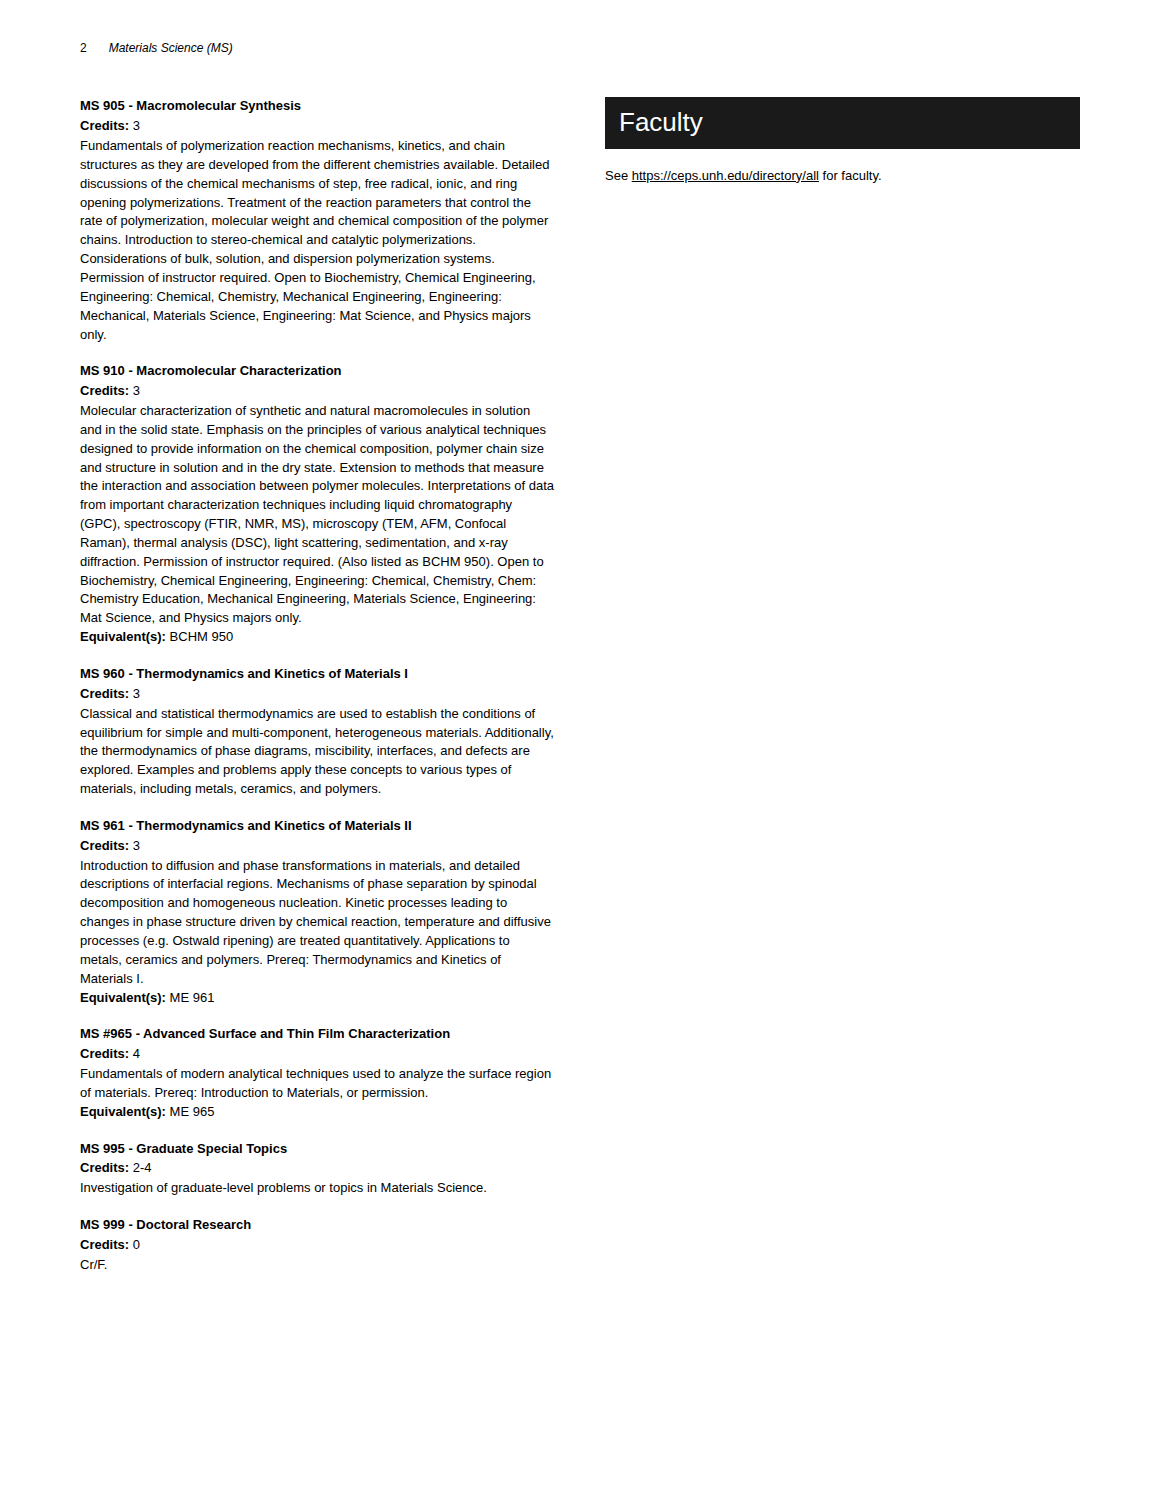2 Materials Science (MS)
MS 905 - Macromolecular Synthesis
Credits: 3
Fundamentals of polymerization reaction mechanisms, kinetics, and chain structures as they are developed from the different chemistries available. Detailed discussions of the chemical mechanisms of step, free radical, ionic, and ring opening polymerizations. Treatment of the reaction parameters that control the rate of polymerization, molecular weight and chemical composition of the polymer chains. Introduction to stereo-chemical and catalytic polymerizations. Considerations of bulk, solution, and dispersion polymerization systems. Permission of instructor required. Open to Biochemistry, Chemical Engineering, Engineering: Chemical, Chemistry, Mechanical Engineering, Engineering: Mechanical, Materials Science, Engineering: Mat Science, and Physics majors only.
MS 910 - Macromolecular Characterization
Credits: 3
Molecular characterization of synthetic and natural macromolecules in solution and in the solid state. Emphasis on the principles of various analytical techniques designed to provide information on the chemical composition, polymer chain size and structure in solution and in the dry state. Extension to methods that measure the interaction and association between polymer molecules. Interpretations of data from important characterization techniques including liquid chromatography (GPC), spectroscopy (FTIR, NMR, MS), microscopy (TEM, AFM, Confocal Raman), thermal analysis (DSC), light scattering, sedimentation, and x-ray diffraction. Permission of instructor required. (Also listed as BCHM 950). Open to Biochemistry, Chemical Engineering, Engineering: Chemical, Chemistry, Chem: Chemistry Education, Mechanical Engineering, Materials Science, Engineering: Mat Science, and Physics majors only.
Equivalent(s): BCHM 950
MS 960 - Thermodynamics and Kinetics of Materials I
Credits: 3
Classical and statistical thermodynamics are used to establish the conditions of equilibrium for simple and multi-component, heterogeneous materials. Additionally, the thermodynamics of phase diagrams, miscibility, interfaces, and defects are explored. Examples and problems apply these concepts to various types of materials, including metals, ceramics, and polymers.
MS 961 - Thermodynamics and Kinetics of Materials II
Credits: 3
Introduction to diffusion and phase transformations in materials, and detailed descriptions of interfacial regions. Mechanisms of phase separation by spinodal decomposition and homogeneous nucleation. Kinetic processes leading to changes in phase structure driven by chemical reaction, temperature and diffusive processes (e.g. Ostwald ripening) are treated quantitatively. Applications to metals, ceramics and polymers. Prereq: Thermodynamics and Kinetics of Materials I.
Equivalent(s): ME 961
MS #965 - Advanced Surface and Thin Film Characterization
Credits: 4
Fundamentals of modern analytical techniques used to analyze the surface region of materials. Prereq: Introduction to Materials, or permission.
Equivalent(s): ME 965
MS 995 - Graduate Special Topics
Credits: 2-4
Investigation of graduate-level problems or topics in Materials Science.
MS 999 - Doctoral Research
Credits: 0
Cr/F.
Faculty
See https://ceps.unh.edu/directory/all for faculty.